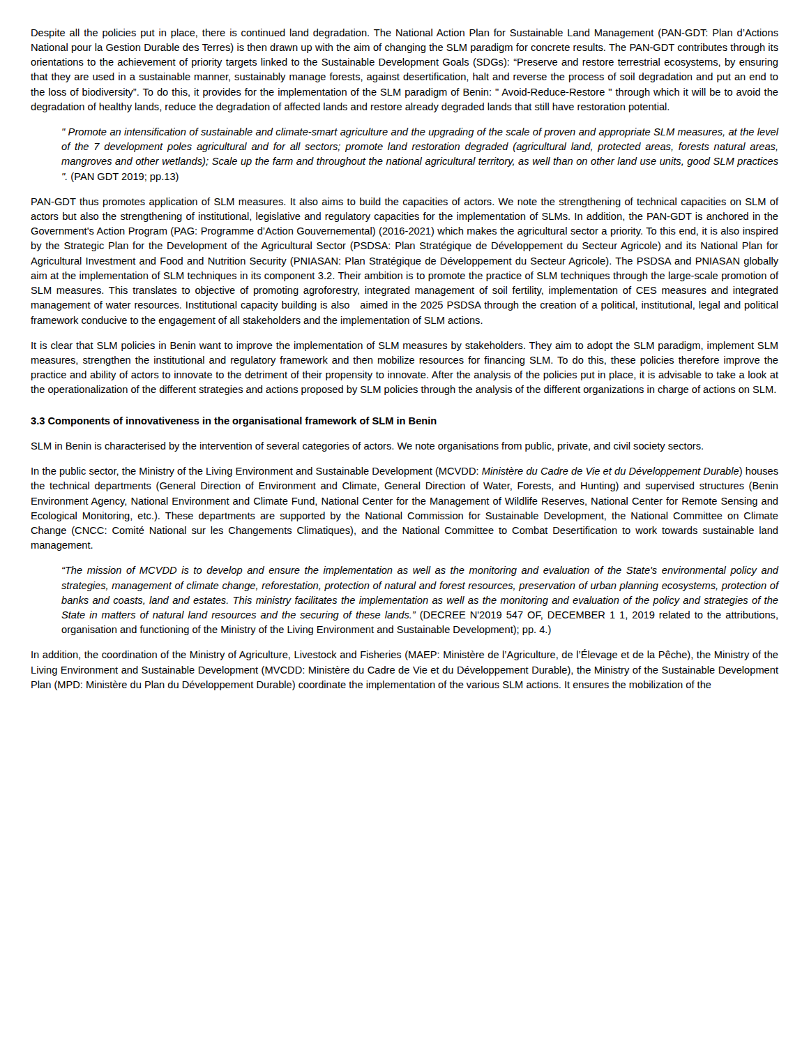Despite all the policies put in place, there is continued land degradation. The National Action Plan for Sustainable Land Management (PAN-GDT: Plan d’Actions National pour la Gestion Durable des Terres) is then drawn up with the aim of changing the SLM paradigm for concrete results. The PAN-GDT contributes through its orientations to the achievement of priority targets linked to the Sustainable Development Goals (SDGs): “Preserve and restore terrestrial ecosystems, by ensuring that they are used in a sustainable manner, sustainably manage forests, against desertification, halt and reverse the process of soil degradation and put an end to the loss of biodiversity”. To do this, it provides for the implementation of the SLM paradigm of Benin: " Avoid-Reduce-Restore " through which it will be to avoid the degradation of healthy lands, reduce the degradation of affected lands and restore already degraded lands that still have restoration potential.
" Promote an intensification of sustainable and climate-smart agriculture and the upgrading of the scale of proven and appropriate SLM measures, at the level of the 7 development poles agricultural and for all sectors; promote land restoration degraded (agricultural land, protected areas, forests natural areas, mangroves and other wetlands); Scale up the farm and throughout the national agricultural territory, as well than on other land use units, good SLM practices ". (PAN GDT 2019; pp.13)
PAN-GDT thus promotes application of SLM measures. It also aims to build the capacities of actors. We note the strengthening of technical capacities on SLM of actors but also the strengthening of institutional, legislative and regulatory capacities for the implementation of SLMs. In addition, the PAN-GDT is anchored in the Government's Action Program (PAG: Programme d’Action Gouvernemental) (2016-2021) which makes the agricultural sector a priority. To this end, it is also inspired by the Strategic Plan for the Development of the Agricultural Sector (PSDSA: Plan Stratégique de Développement du Secteur Agricole) and its National Plan for Agricultural Investment and Food and Nutrition Security (PNIASAN: Plan Stratégique de Développement du Secteur Agricole). The PSDSA and PNIASAN globally aim at the implementation of SLM techniques in its component 3.2. Their ambition is to promote the practice of SLM techniques through the large-scale promotion of SLM measures. This translates to objective of promoting agroforestry, integrated management of soil fertility, implementation of CES measures and integrated management of water resources. Institutional capacity building is also aimed in the 2025 PSDSA through the creation of a political, institutional, legal and political framework conducive to the engagement of all stakeholders and the implementation of SLM actions.
It is clear that SLM policies in Benin want to improve the implementation of SLM measures by stakeholders. They aim to adopt the SLM paradigm, implement SLM measures, strengthen the institutional and regulatory framework and then mobilize resources for financing SLM. To do this, these policies therefore improve the practice and ability of actors to innovate to the detriment of their propensity to innovate. After the analysis of the policies put in place, it is advisable to take a look at the operationalization of the different strategies and actions proposed by SLM policies through the analysis of the different organizations in charge of actions on SLM.
3.3 Components of innovativeness in the organisational framework of SLM in Benin
SLM in Benin is characterised by the intervention of several categories of actors. We note organisations from public, private, and civil society sectors.
In the public sector, the Ministry of the Living Environment and Sustainable Development (MCVDD: Ministère du Cadre de Vie et du Développement Durable) houses the technical departments (General Direction of Environment and Climate, General Direction of Water, Forests, and Hunting) and supervised structures (Benin Environment Agency, National Environment and Climate Fund, National Center for the Management of Wildlife Reserves, National Center for Remote Sensing and Ecological Monitoring, etc.). These departments are supported by the National Commission for Sustainable Development, the National Committee on Climate Change (CNCC: Comité National sur les Changements Climatiques), and the National Committee to Combat Desertification to work towards sustainable land management.
“The mission of MCVDD is to develop and ensure the implementation as well as the monitoring and evaluation of the State's environmental policy and strategies, management of climate change, reforestation, protection of natural and forest resources, preservation of urban planning ecosystems, protection of banks and coasts, land and estates. This ministry facilitates the implementation as well as the monitoring and evaluation of the policy and strategies of the State in matters of natural land resources and the securing of these lands.” (DECREE N'2019 547 OF, DECEMBER 1 1, 2019 related to the attributions, organisation and functioning of the Ministry of the Living Environment and Sustainable Development); pp. 4.)
In addition, the coordination of the Ministry of Agriculture, Livestock and Fisheries (MAEP: Ministère de l’Agriculture, de l’Élevage et de la Pêche), the Ministry of the Living Environment and Sustainable Development (MVCDD: Ministère du Cadre de Vie et du Développement Durable), the Ministry of the Sustainable Development Plan (MPD: Ministère du Plan du Développement Durable) coordinate the implementation of the various SLM actions. It ensures the mobilization of the